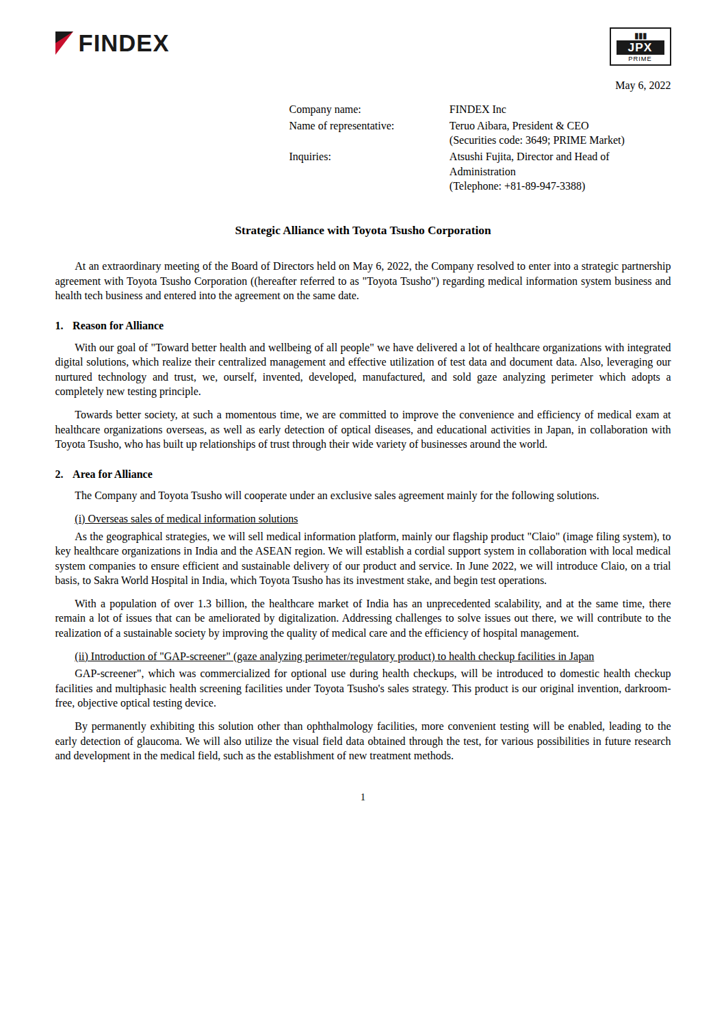FINDEX
▮▮▮ JPX PRIME
May 6, 2022
| Company name: | FINDEX Inc |
| Name of representative: | Teruo Aibara, President & CEO (Securities code: 3649; PRIME Market) |
| Inquiries: | Atsushi Fujita, Director and Head of Administration (Telephone: +81-89-947-3388) |
Strategic Alliance with Toyota Tsusho Corporation
At an extraordinary meeting of the Board of Directors held on May 6, 2022, the Company resolved to enter into a strategic partnership agreement with Toyota Tsusho Corporation ((hereafter referred to as "Toyota Tsusho") regarding medical information system business and health tech business and entered into the agreement on the same date.
1. Reason for Alliance
With our goal of "Toward better health and wellbeing of all people" we have delivered a lot of healthcare organizations with integrated digital solutions, which realize their centralized management and effective utilization of test data and document data. Also, leveraging our nurtured technology and trust, we, ourself, invented, developed, manufactured, and sold gaze analyzing perimeter which adopts a completely new testing principle.
Towards better society, at such a momentous time, we are committed to improve the convenience and efficiency of medical exam at healthcare organizations overseas, as well as early detection of optical diseases, and educational activities in Japan, in collaboration with Toyota Tsusho, who has built up relationships of trust through their wide variety of businesses around the world.
2. Area for Alliance
The Company and Toyota Tsusho will cooperate under an exclusive sales agreement mainly for the following solutions.
(i) Overseas sales of medical information solutions
As the geographical strategies, we will sell medical information platform, mainly our flagship product "Claio" (image filing system), to key healthcare organizations in India and the ASEAN region. We will establish a cordial support system in collaboration with local medical system companies to ensure efficient and sustainable delivery of our product and service. In June 2022, we will introduce Claio, on a trial basis, to Sakra World Hospital in India, which Toyota Tsusho has its investment stake, and begin test operations.
With a population of over 1.3 billion, the healthcare market of India has an unprecedented scalability, and at the same time, there remain a lot of issues that can be ameliorated by digitalization. Addressing challenges to solve issues out there, we will contribute to the realization of a sustainable society by improving the quality of medical care and the efficiency of hospital management.
(ii) Introduction of "GAP-screener" (gaze analyzing perimeter/regulatory product) to health checkup facilities in Japan
GAP-screener", which was commercialized for optional use during health checkups, will be introduced to domestic health checkup facilities and multiphasic health screening facilities under Toyota Tsusho's sales strategy. This product is our original invention, darkroom-free, objective optical testing device.
By permanently exhibiting this solution other than ophthalmology facilities, more convenient testing will be enabled, leading to the early detection of glaucoma. We will also utilize the visual field data obtained through the test, for various possibilities in future research and development in the medical field, such as the establishment of new treatment methods.
1